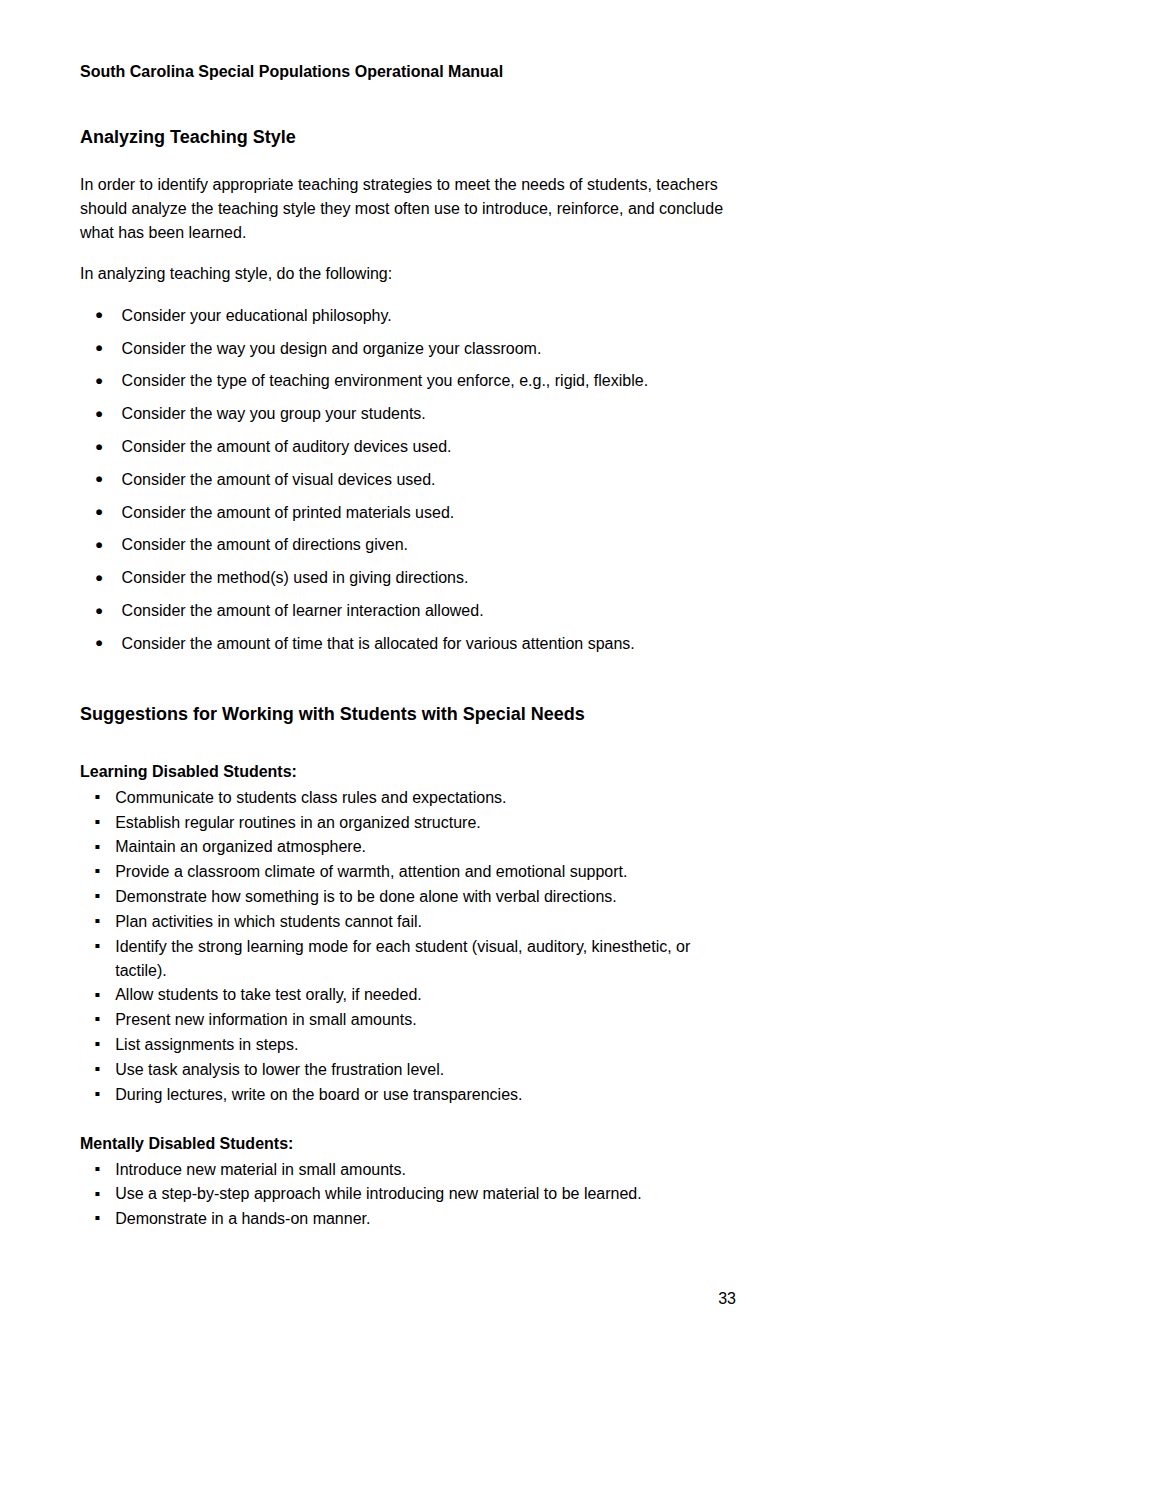South Carolina Special Populations Operational Manual
Analyzing Teaching Style
In order to identify appropriate teaching strategies to meet the needs of students, teachers should analyze the teaching style they most often use to introduce, reinforce, and conclude what has been learned.
In analyzing teaching style, do the following:
Consider your educational philosophy.
Consider the way you design and organize your classroom.
Consider the type of teaching environment you enforce, e.g., rigid, flexible.
Consider the way you group your students.
Consider the amount of auditory devices used.
Consider the amount of visual devices used.
Consider the amount of printed materials used.
Consider the amount of directions given.
Consider the method(s) used in giving directions.
Consider the amount of learner interaction allowed.
Consider the amount of time that is allocated for various attention spans.
Suggestions for Working with Students with Special Needs
Learning Disabled Students:
Communicate to students class rules and expectations.
Establish regular routines in an organized structure.
Maintain an organized atmosphere.
Provide a classroom climate of warmth, attention and emotional support.
Demonstrate how something is to be done alone with verbal directions.
Plan activities in which students cannot fail.
Identify the strong learning mode for each student (visual, auditory, kinesthetic, or tactile).
Allow students to take test orally, if needed.
Present new information in small amounts.
List assignments in steps.
Use task analysis to lower the frustration level.
During lectures, write on the board or use transparencies.
Mentally Disabled Students:
Introduce new material in small amounts.
Use a step-by-step approach while introducing new material to be learned.
Demonstrate in a hands-on manner.
33